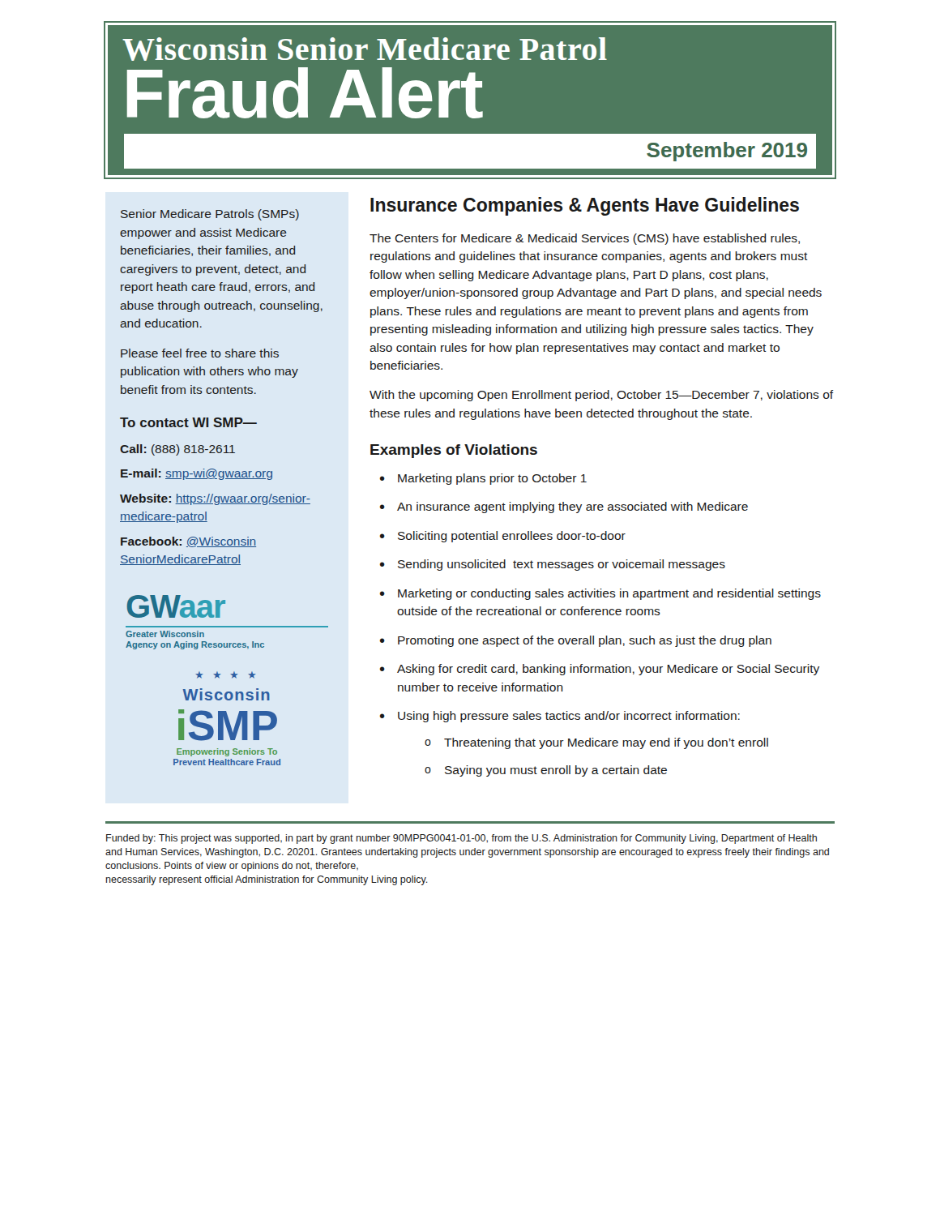Wisconsin Senior Medicare Patrol
Fraud Alert
September 2019
Senior Medicare Patrols (SMPs) empower and assist Medicare beneficiaries, their families, and caregivers to prevent, detect, and report heath care fraud, errors, and abuse through outreach, counseling, and education.
Please feel free to share this publication with others who may benefit from its contents.
To contact WI SMP—
Call: (888) 818-2611
E-mail: smp-wi@gwaar.org
Website: https://gwaar.org/senior-medicare-patrol
Facebook: @Wisconsin SeniorMedicarePatrol
GW aar
Greater Wisconsin
Agency on Aging Resources, Inc
★ ★ ★ ★
Wisconsin
i SMP
Empowering Seniors To
Prevent Healthcare Fraud
Insurance Companies & Agents Have Guidelines
The Centers for Medicare & Medicaid Services (CMS) have established rules, regulations and guidelines that insurance companies, agents and brokers must follow when selling Medicare Advantage plans, Part D plans, cost plans, employer/union-sponsored group Advantage and Part D plans, and special needs plans. These rules and regulations are meant to prevent plans and agents from presenting misleading information and utilizing high pressure sales tactics. They also contain rules for how plan representatives may contact and market to beneficiaries.
With the upcoming Open Enrollment period, October 15—December 7, violations of these rules and regulations have been detected throughout the state.
Examples of Violations
Marketing plans prior to October 1
An insurance agent implying they are associated with Medicare
Soliciting potential enrollees door-to-door
Sending unsolicited text messages or voicemail messages
Marketing or conducting sales activities in apartment and residential settings outside of the recreational or conference rooms
Promoting one aspect of the overall plan, such as just the drug plan
Asking for credit card, banking information, your Medicare or Social Security number to receive information
Using high pressure sales tactics and/or incorrect information:
Threatening that your Medicare may end if you don’t enroll
Saying you must enroll by a certain date
Funded by: This project was supported, in part by grant number 90MPPG0041-01-00, from the U.S. Administration for Community Living, Department of Health and Human Services, Washington, D.C. 20201. Grantees undertaking projects under government sponsorship are encouraged to express freely their findings and conclusions. Points of view or opinions do not, therefore,
necessarily represent official Administration for Community Living policy.